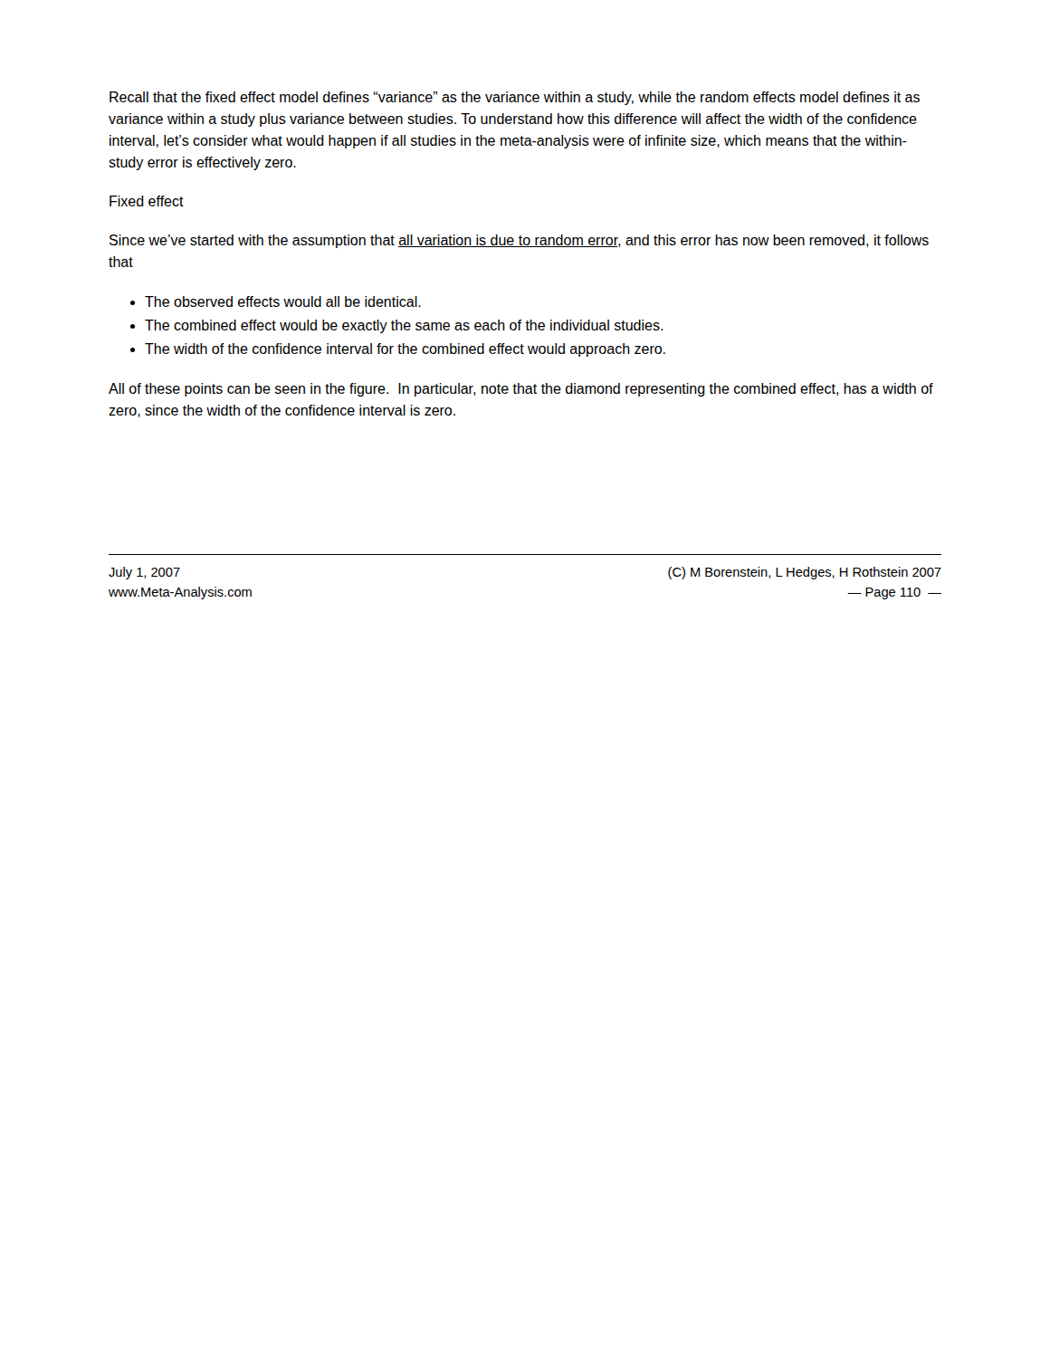Recall that the fixed effect model defines “variance” as the variance within a study, while the random effects model defines it as variance within a study plus variance between studies. To understand how this difference will affect the width of the confidence interval, let’s consider what would happen if all studies in the meta-analysis were of infinite size, which means that the within-study error is effectively zero.
Fixed effect
Since we’ve started with the assumption that all variation is due to random error, and this error has now been removed, it follows that
The observed effects would all be identical.
The combined effect would be exactly the same as each of the individual studies.
The width of the confidence interval for the combined effect would approach zero.
All of these points can be seen in the figure. In particular, note that the diamond representing the combined effect, has a width of zero, since the width of the confidence interval is zero.
July 1, 2007
www.Meta-Analysis.com
(C) M Borenstein, L Hedges, H Rothstein 2007
— Page 110 —